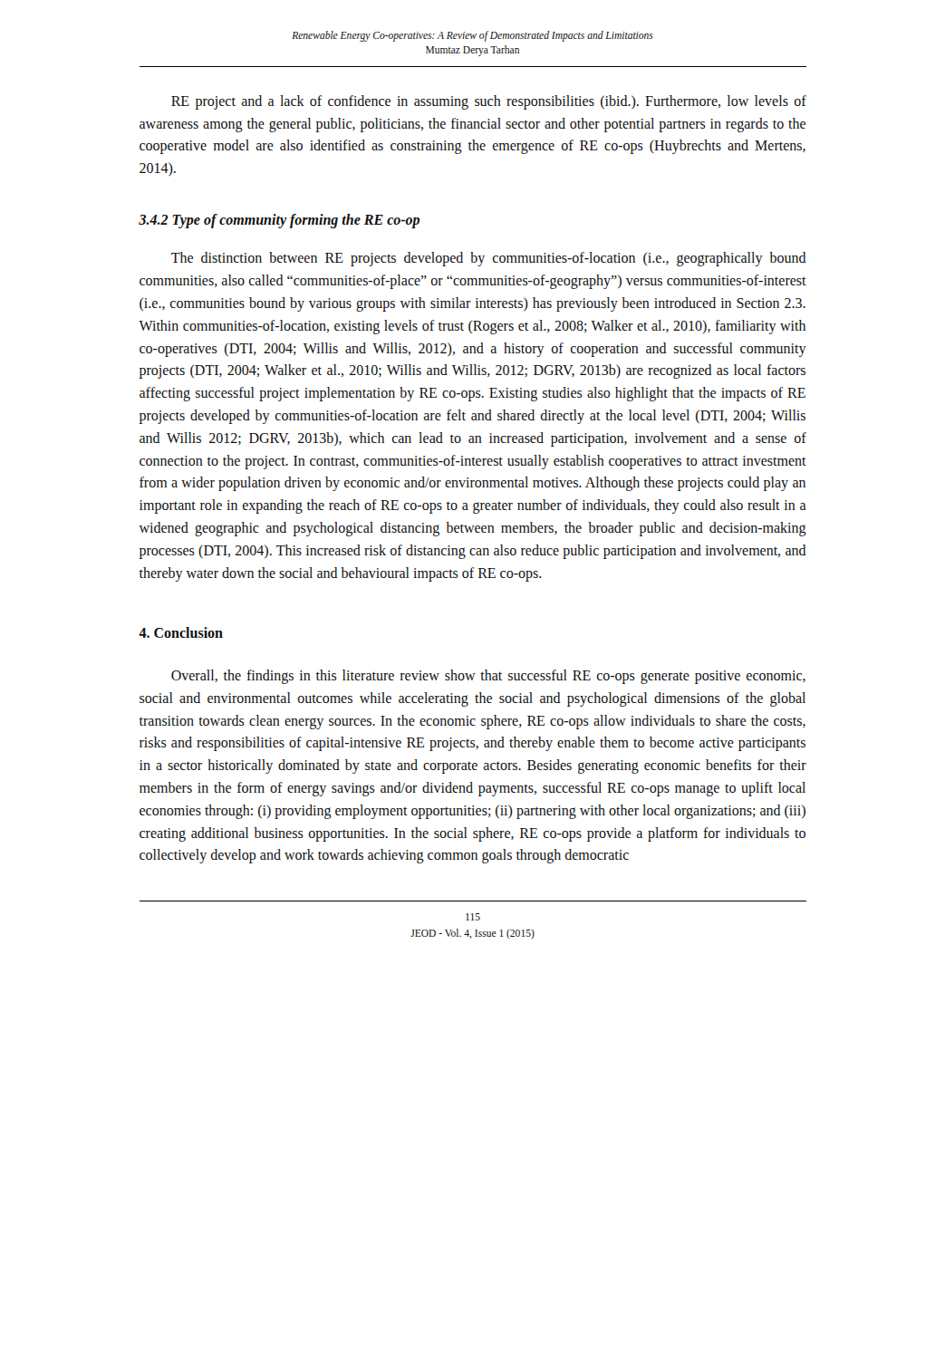Renewable Energy Co-operatives: A Review of Demonstrated Impacts and Limitations Mumtaz Derya Tarhan
RE project and a lack of confidence in assuming such responsibilities (ibid.). Furthermore, low levels of awareness among the general public, politicians, the financial sector and other potential partners in regards to the cooperative model are also identified as constraining the emergence of RE co-ops (Huybrechts and Mertens, 2014).
3.4.2 Type of community forming the RE co-op
The distinction between RE projects developed by communities-of-location (i.e., geographically bound communities, also called “communities-of-place” or “communities-of-geography”) versus communities-of-interest (i.e., communities bound by various groups with similar interests) has previously been introduced in Section 2.3. Within communities-of-location, existing levels of trust (Rogers et al., 2008; Walker et al., 2010), familiarity with co-operatives (DTI, 2004; Willis and Willis, 2012), and a history of cooperation and successful community projects (DTI, 2004; Walker et al., 2010; Willis and Willis, 2012; DGRV, 2013b) are recognized as local factors affecting successful project implementation by RE co-ops. Existing studies also highlight that the impacts of RE projects developed by communities-of-location are felt and shared directly at the local level (DTI, 2004; Willis and Willis 2012; DGRV, 2013b), which can lead to an increased participation, involvement and a sense of connection to the project. In contrast, communities-of-interest usually establish cooperatives to attract investment from a wider population driven by economic and/or environmental motives. Although these projects could play an important role in expanding the reach of RE co-ops to a greater number of individuals, they could also result in a widened geographic and psychological distancing between members, the broader public and decision-making processes (DTI, 2004). This increased risk of distancing can also reduce public participation and involvement, and thereby water down the social and behavioural impacts of RE co-ops.
4. Conclusion
Overall, the findings in this literature review show that successful RE co-ops generate positive economic, social and environmental outcomes while accelerating the social and psychological dimensions of the global transition towards clean energy sources. In the economic sphere, RE co-ops allow individuals to share the costs, risks and responsibilities of capital-intensive RE projects, and thereby enable them to become active participants in a sector historically dominated by state and corporate actors. Besides generating economic benefits for their members in the form of energy savings and/or dividend payments, successful RE co-ops manage to uplift local economies through: (i) providing employment opportunities; (ii) partnering with other local organizations; and (iii) creating additional business opportunities. In the social sphere, RE co-ops provide a platform for individuals to collectively develop and work towards achieving common goals through democratic
115
JEOD - Vol. 4, Issue 1 (2015)